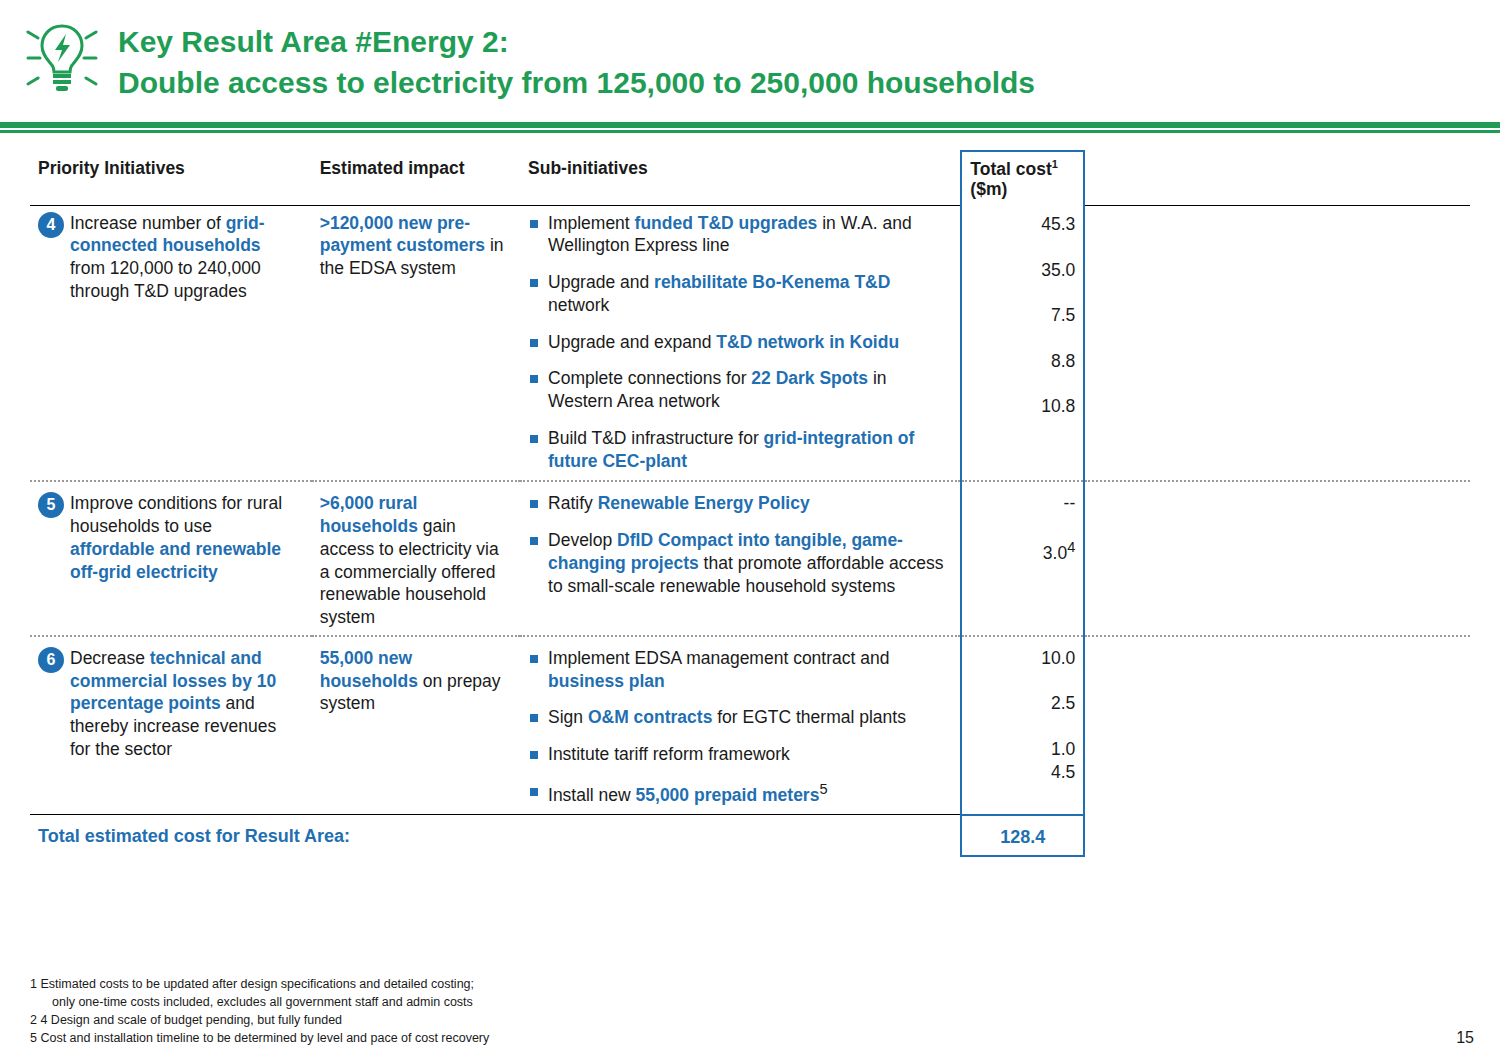Key Result Area #Energy 2: Double access to electricity from 125,000 to 250,000 households
| Priority Initiatives | Estimated impact | Sub-initiatives | Total cost 1 ($m) | |
| --- | --- | --- | --- | --- |
| 4 Increase number of grid-connected households from 120,000 to 240,000 through T&D upgrades | >120,000 new pre-payment customers in the EDSA system | Implement funded T&D upgrades in W.A. and Wellington Express line Upgrade and rehabilitate Bo-Kenema T&D network Upgrade and expand T&D network in Koidu Complete connections for 22 Dark Spots in Western Area network Build T&D infrastructure for grid-integration of future CEC-plant | 45.3 35.0 7.5 8.8 10.8 | |
| 5 Improve conditions for rural households to use affordable and renewable off-grid electricity | >6,000 rural households gain access to electricity via a commercially offered renewable household system | Ratify Renewable Energy Policy Develop DfID Compact into tangible, game-changing projects that promote affordable access to small-scale renewable household systems | -- 3.0 4 | |
| 6 Decrease technical and commercial losses by 10 percentage points and thereby increase revenues for the sector | 55,000 new households on prepay system | Implement EDSA management contract and business plan Sign O&M contracts for EGTC thermal plants Institute tariff reform framework Install new 55,000 prepaid meters 5 | 10.0 2.5 1.0 4.5 | |
| Total estimated cost for Result Area: | 128.4 | |
1 Estimated costs to be updated after design specifications and detailed costing; only one-time costs included, excludes all government staff and admin costs 2 4 Design and scale of budget pending, but fully funded
5 Cost and installation timeline to be determined by level and pace of cost recovery
15